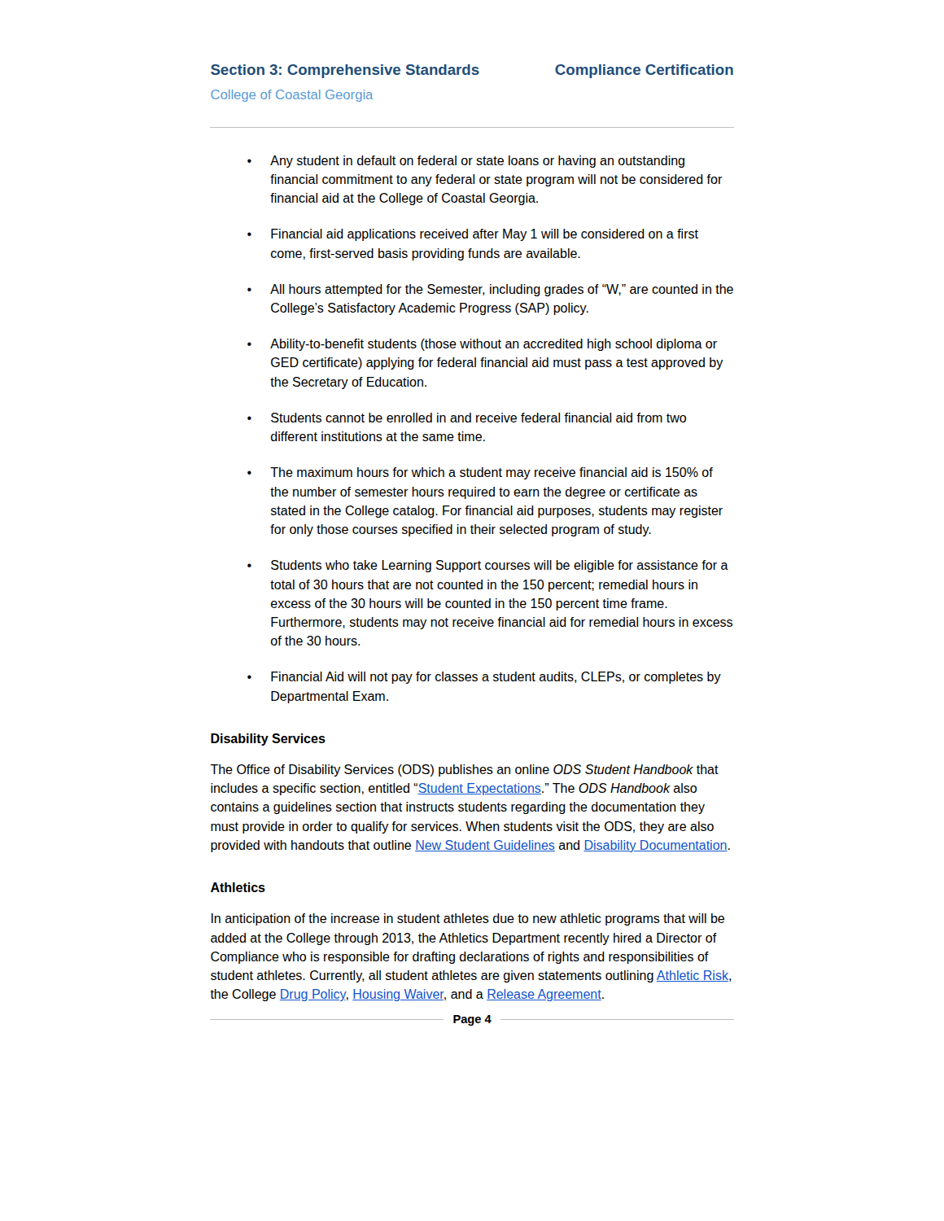Section 3: Comprehensive Standards
Compliance Certification
College of Coastal Georgia
Any student in default on federal or state loans or having an outstanding financial commitment to any federal or state program will not be considered for financial aid at the College of Coastal Georgia.
Financial aid applications received after May 1 will be considered on a first come, first-served basis providing funds are available.
All hours attempted for the Semester, including grades of “W,” are counted in the College’s Satisfactory Academic Progress (SAP) policy.
Ability-to-benefit students (those without an accredited high school diploma or GED certificate) applying for federal financial aid must pass a test approved by the Secretary of Education.
Students cannot be enrolled in and receive federal financial aid from two different institutions at the same time.
The maximum hours for which a student may receive financial aid is 150% of the number of semester hours required to earn the degree or certificate as stated in the College catalog. For financial aid purposes, students may register for only those courses specified in their selected program of study.
Students who take Learning Support courses will be eligible for assistance for a total of 30 hours that are not counted in the 150 percent; remedial hours in excess of the 30 hours will be counted in the 150 percent time frame. Furthermore, students may not receive financial aid for remedial hours in excess of the 30 hours.
Financial Aid will not pay for classes a student audits, CLEPs, or completes by Departmental Exam.
Disability Services
The Office of Disability Services (ODS) publishes an online ODS Student Handbook that includes a specific section, entitled “Student Expectations.” The ODS Handbook also contains a guidelines section that instructs students regarding the documentation they must provide in order to qualify for services. When students visit the ODS, they are also provided with handouts that outline New Student Guidelines and Disability Documentation.
Athletics
In anticipation of the increase in student athletes due to new athletic programs that will be added at the College through 2013, the Athletics Department recently hired a Director of Compliance who is responsible for drafting declarations of rights and responsibilities of student athletes. Currently, all student athletes are given statements outlining Athletic Risk, the College Drug Policy, Housing Waiver, and a Release Agreement.
Page 4